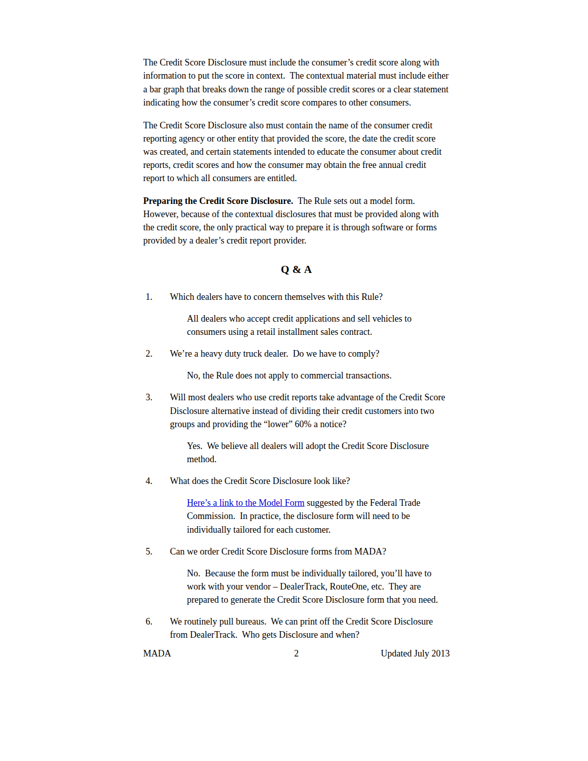The Credit Score Disclosure must include the consumer’s credit score along with information to put the score in context. The contextual material must include either a bar graph that breaks down the range of possible credit scores or a clear statement indicating how the consumer’s credit score compares to other consumers.
The Credit Score Disclosure also must contain the name of the consumer credit reporting agency or other entity that provided the score, the date the credit score was created, and certain statements intended to educate the consumer about credit reports, credit scores and how the consumer may obtain the free annual credit report to which all consumers are entitled.
Preparing the Credit Score Disclosure. The Rule sets out a model form. However, because of the contextual disclosures that must be provided along with the credit score, the only practical way to prepare it is through software or forms provided by a dealer’s credit report provider.
Q & A
1.
Which dealers have to concern themselves with this Rule?
All dealers who accept credit applications and sell vehicles to consumers using a retail installment sales contract.
2.
We’re a heavy duty truck dealer. Do we have to comply?
No, the Rule does not apply to commercial transactions.
3.
Will most dealers who use credit reports take advantage of the Credit Score Disclosure alternative instead of dividing their credit customers into two groups and providing the “lower” 60% a notice?
Yes. We believe all dealers will adopt the Credit Score Disclosure method.
4.
What does the Credit Score Disclosure look like?
Here’s a link to the Model Form suggested by the Federal Trade Commission. In practice, the disclosure form will need to be individually tailored for each customer.
5.
Can we order Credit Score Disclosure forms from MADA?
No. Because the form must be individually tailored, you’ll have to work with your vendor – DealerTrack, RouteOne, etc. They are prepared to generate the Credit Score Disclosure form that you need.
6.
We routinely pull bureaus. We can print off the Credit Score Disclosure from DealerTrack. Who gets Disclosure and when?
MADA 2 Updated July 2013